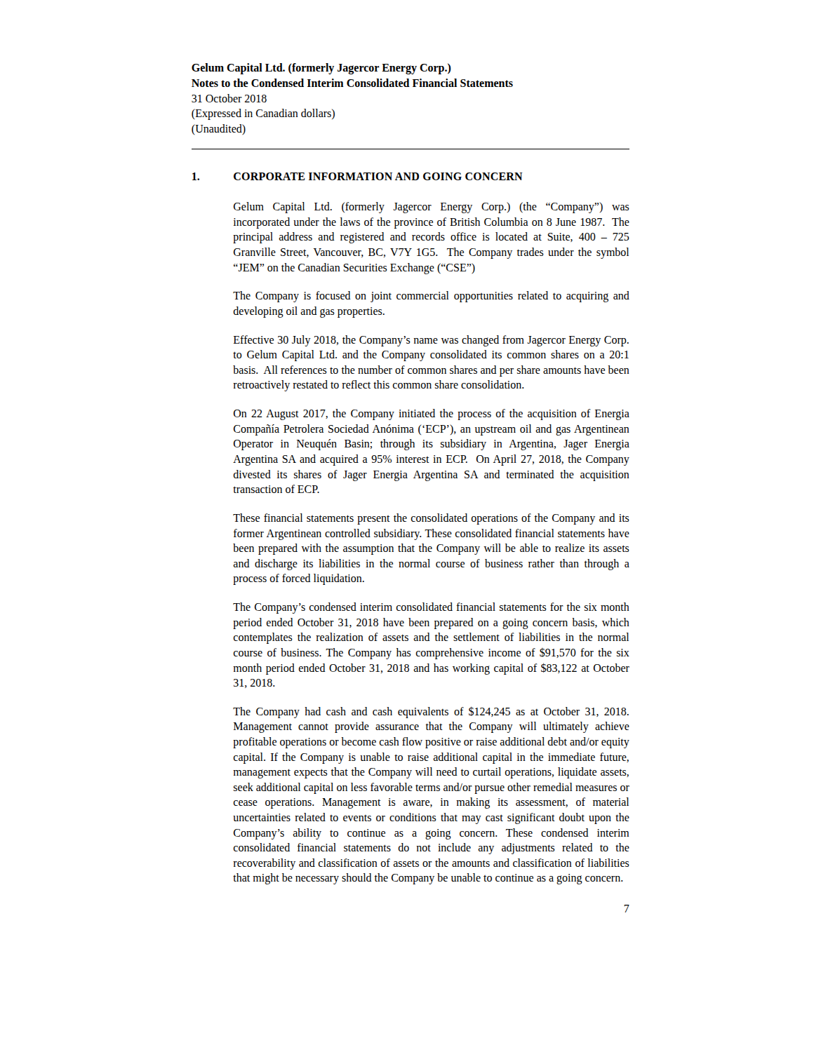Gelum Capital Ltd. (formerly Jagercor Energy Corp.)
Notes to the Condensed Interim Consolidated Financial Statements
31 October 2018
(Expressed in Canadian dollars)
(Unaudited)
1.
CORPORATE INFORMATION AND GOING CONCERN
Gelum Capital Ltd. (formerly Jagercor Energy Corp.) (the “Company”) was incorporated under the laws of the province of British Columbia on 8 June 1987. The principal address and registered and records office is located at Suite, 400 – 725 Granville Street, Vancouver, BC, V7Y 1G5. The Company trades under the symbol “JEM” on the Canadian Securities Exchange (“CSE”)
The Company is focused on joint commercial opportunities related to acquiring and developing oil and gas properties.
Effective 30 July 2018, the Company’s name was changed from Jagercor Energy Corp. to Gelum Capital Ltd. and the Company consolidated its common shares on a 20:1 basis. All references to the number of common shares and per share amounts have been retroactively restated to reflect this common share consolidation.
On 22 August 2017, the Company initiated the process of the acquisition of Energia Compañía Petrolera Sociedad Anónima (‘ECP’), an upstream oil and gas Argentinean Operator in Neuquén Basin; through its subsidiary in Argentina, Jager Energia Argentina SA and acquired a 95% interest in ECP. On April 27, 2018, the Company divested its shares of Jager Energia Argentina SA and terminated the acquisition transaction of ECP.
These financial statements present the consolidated operations of the Company and its former Argentinean controlled subsidiary. These consolidated financial statements have been prepared with the assumption that the Company will be able to realize its assets and discharge its liabilities in the normal course of business rather than through a process of forced liquidation.
The Company’s condensed interim consolidated financial statements for the six month period ended October 31, 2018 have been prepared on a going concern basis, which contemplates the realization of assets and the settlement of liabilities in the normal course of business. The Company has comprehensive income of $91,570 for the six month period ended October 31, 2018 and has working capital of $83,122 at October 31, 2018.
The Company had cash and cash equivalents of $124,245 as at October 31, 2018. Management cannot provide assurance that the Company will ultimately achieve profitable operations or become cash flow positive or raise additional debt and/or equity capital. If the Company is unable to raise additional capital in the immediate future, management expects that the Company will need to curtail operations, liquidate assets, seek additional capital on less favorable terms and/or pursue other remedial measures or cease operations. Management is aware, in making its assessment, of material uncertainties related to events or conditions that may cast significant doubt upon the Company’s ability to continue as a going concern. These condensed interim consolidated financial statements do not include any adjustments related to the recoverability and classification of assets or the amounts and classification of liabilities that might be necessary should the Company be unable to continue as a going concern.
7